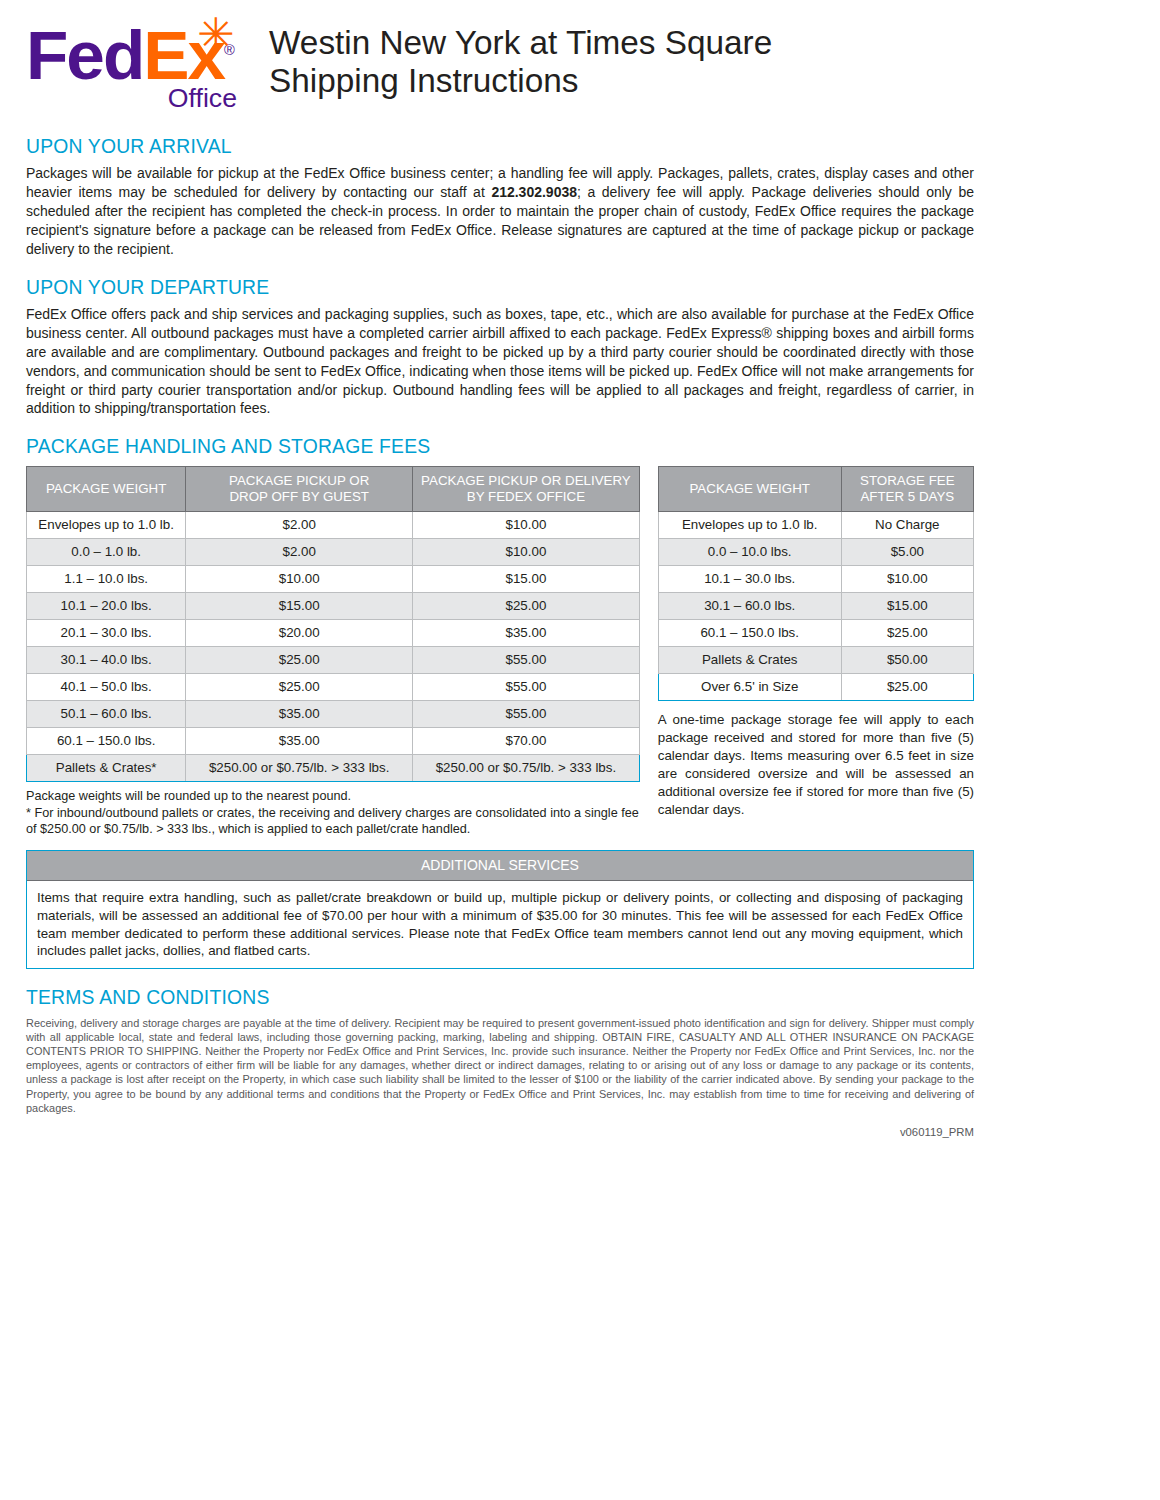✳
Fed Ex®
Office
Westin New York at Times Square
Shipping Instructions
UPON YOUR ARRIVAL
Packages will be available for pickup at the FedEx Office business center; a handling fee will apply. Packages, pallets, crates, display cases and other heavier items may be scheduled for delivery by contacting our staff at 212.302.9038; a delivery fee will apply. Package deliveries should only be scheduled after the recipient has completed the check-in process. In order to maintain the proper chain of custody, FedEx Office requires the package recipient's signature before a package can be released from FedEx Office. Release signatures are captured at the time of package pickup or package delivery to the recipient.
UPON YOUR DEPARTURE
FedEx Office offers pack and ship services and packaging supplies, such as boxes, tape, etc., which are also available for purchase at the FedEx Office business center. All outbound packages must have a completed carrier airbill affixed to each package. FedEx Express® shipping boxes and airbill forms are available and are complimentary. Outbound packages and freight to be picked up by a third party courier should be coordinated directly with those vendors, and communication should be sent to FedEx Office, indicating when those items will be picked up. FedEx Office will not make arrangements for freight or third party courier transportation and/or pickup. Outbound handling fees will be applied to all packages and freight, regardless of carrier, in addition to shipping/transportation fees.
PACKAGE HANDLING AND STORAGE FEES
| PACKAGE WEIGHT | PACKAGE PICKUP OR DROP OFF BY GUEST | PACKAGE PICKUP OR DELIVERY BY FEDEX OFFICE |
| --- | --- | --- |
| Envelopes up to 1.0 lb. | $2.00 | $10.00 |
| 0.0 – 1.0 lb. | $2.00 | $10.00 |
| 1.1 – 10.0 lbs. | $10.00 | $15.00 |
| 10.1 – 20.0 lbs. | $15.00 | $25.00 |
| 20.1 – 30.0 lbs. | $20.00 | $35.00 |
| 30.1 – 40.0 lbs. | $25.00 | $55.00 |
| 40.1 – 50.0 lbs. | $25.00 | $55.00 |
| 50.1 – 60.0 lbs. | $35.00 | $55.00 |
| 60.1 – 150.0 lbs. | $35.00 | $70.00 |
| Pallets & Crates* | $250.00 or $0.75/lb. > 333 lbs. | $250.00 or $0.75/lb. > 333 lbs. |
Package weights will be rounded up to the nearest pound.
* For inbound/outbound pallets or crates, the receiving and delivery charges are consolidated into a single fee of $250.00 or $0.75/lb. > 333 lbs., which is applied to each pallet/crate handled.
| PACKAGE WEIGHT | STORAGE FEE AFTER 5 DAYS |
| --- | --- |
| Envelopes up to 1.0 lb. | No Charge |
| 0.0 – 10.0 lbs. | $5.00 |
| 10.1 – 30.0 lbs. | $10.00 |
| 30.1 – 60.0 lbs. | $15.00 |
| 60.1 – 150.0 lbs. | $25.00 |
| Pallets & Crates | $50.00 |
| Over 6.5' in Size | $25.00 |
A one-time package storage fee will apply to each package received and stored for more than five (5) calendar days. Items measuring over 6.5 feet in size are considered oversize and will be assessed an additional oversize fee if stored for more than five (5) calendar days.
ADDITIONAL SERVICES
Items that require extra handling, such as pallet/crate breakdown or build up, multiple pickup or delivery points, or collecting and disposing of packaging materials, will be assessed an additional fee of $70.00 per hour with a minimum of $35.00 for 30 minutes. This fee will be assessed for each FedEx Office team member dedicated to perform these additional services. Please note that FedEx Office team members cannot lend out any moving equipment, which includes pallet jacks, dollies, and flatbed carts.
TERMS AND CONDITIONS
Receiving, delivery and storage charges are payable at the time of delivery. Recipient may be required to present government-issued photo identification and sign for delivery. Shipper must comply with all applicable local, state and federal laws, including those governing packing, marking, labeling and shipping. OBTAIN FIRE, CASUALTY AND ALL OTHER INSURANCE ON PACKAGE CONTENTS PRIOR TO SHIPPING. Neither the Property nor FedEx Office and Print Services, Inc. provide such insurance. Neither the Property nor FedEx Office and Print Services, Inc. nor the employees, agents or contractors of either firm will be liable for any damages, whether direct or indirect damages, relating to or arising out of any loss or damage to any package or its contents, unless a package is lost after receipt on the Property, in which case such liability shall be limited to the lesser of $100 or the liability of the carrier indicated above. By sending your package to the Property, you agree to be bound by any additional terms and conditions that the Property or FedEx Office and Print Services, Inc. may establish from time to time for receiving and delivering of packages.
v060119_PRM